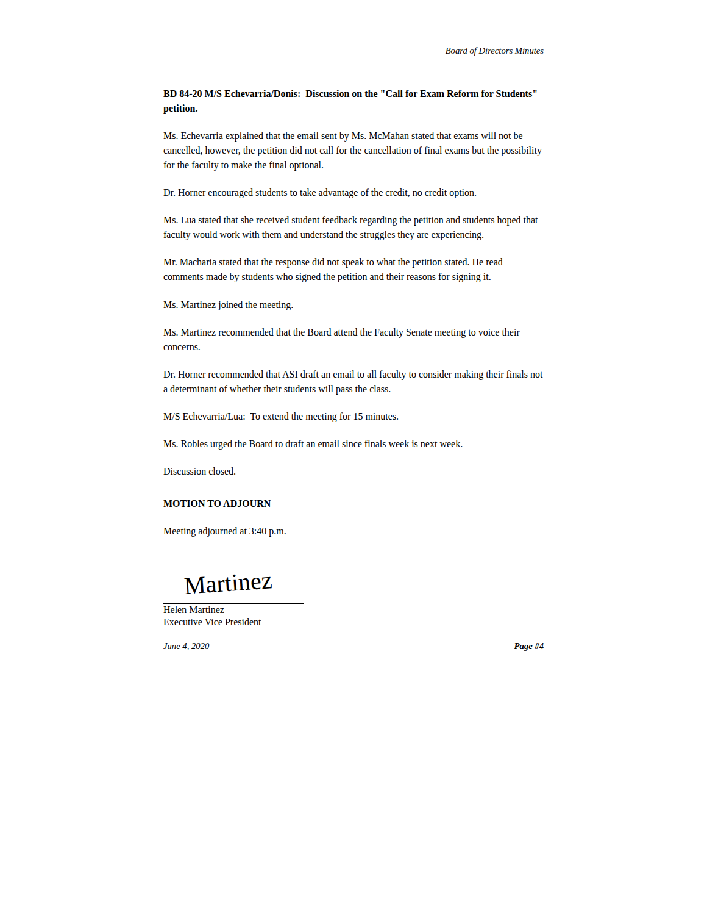Board of Directors Minutes
BD 84-20 M/S Echevarria/Donis: Discussion on the "Call for Exam Reform for Students" petition.
Ms. Echevarria explained that the email sent by Ms. McMahan stated that exams will not be cancelled, however, the petition did not call for the cancellation of final exams but the possibility for the faculty to make the final optional.
Dr. Horner encouraged students to take advantage of the credit, no credit option.
Ms. Lua stated that she received student feedback regarding the petition and students hoped that faculty would work with them and understand the struggles they are experiencing.
Mr. Macharia stated that the response did not speak to what the petition stated. He read comments made by students who signed the petition and their reasons for signing it.
Ms. Martinez joined the meeting.
Ms. Martinez recommended that the Board attend the Faculty Senate meeting to voice their concerns.
Dr. Horner recommended that ASI draft an email to all faculty to consider making their finals not a determinant of whether their students will pass the class.
M/S Echevarria/Lua: To extend the meeting for 15 minutes.
Ms. Robles urged the Board to draft an email since finals week is next week.
Discussion closed.
MOTION TO ADJOURN
Meeting adjourned at 3:40 p.m.
Martinez
Helen Martinez
Executive Vice President
June 4, 2020 Page #4